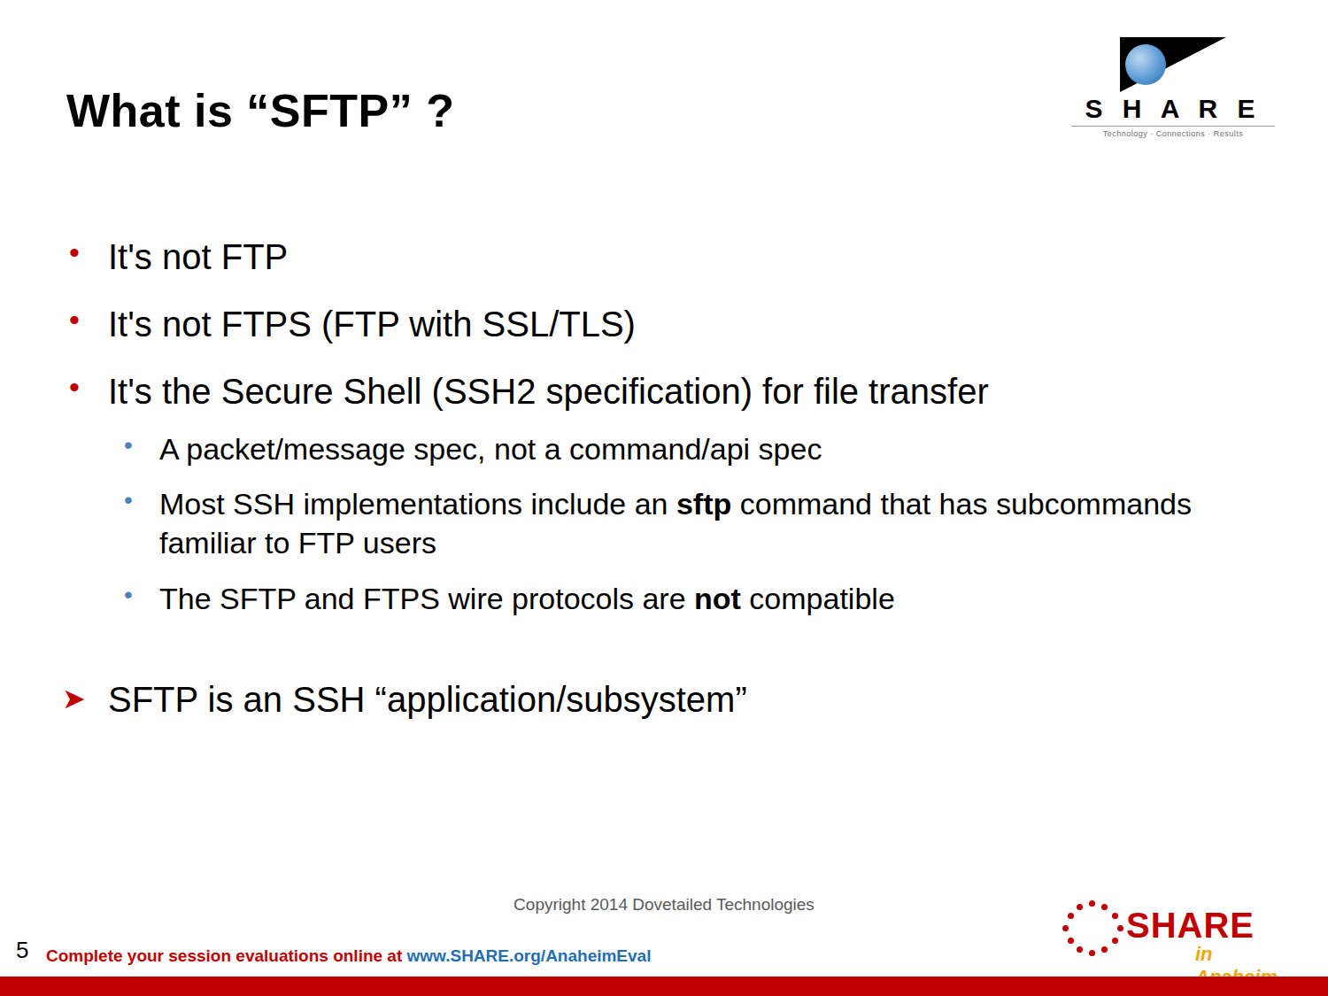S H A R E
Technology · Connections · Results
What is “SFTP” ?
It's not FTP
It's not FTPS (FTP with SSL/TLS)
It's the Secure Shell (SSH2 specification) for file transfer
A packet/message spec, not a command/api spec
Most SSH implementations include an sftp command that has subcommands familiar to FTP users
The SFTP and FTPS wire protocols are not compatible
SFTP is an SSH “application/subsystem”
Copyright 2014 Dovetailed Technologies
5
Complete your session evaluations online at www.SHARE.org/AnaheimEval
SHARE
in Anaheim